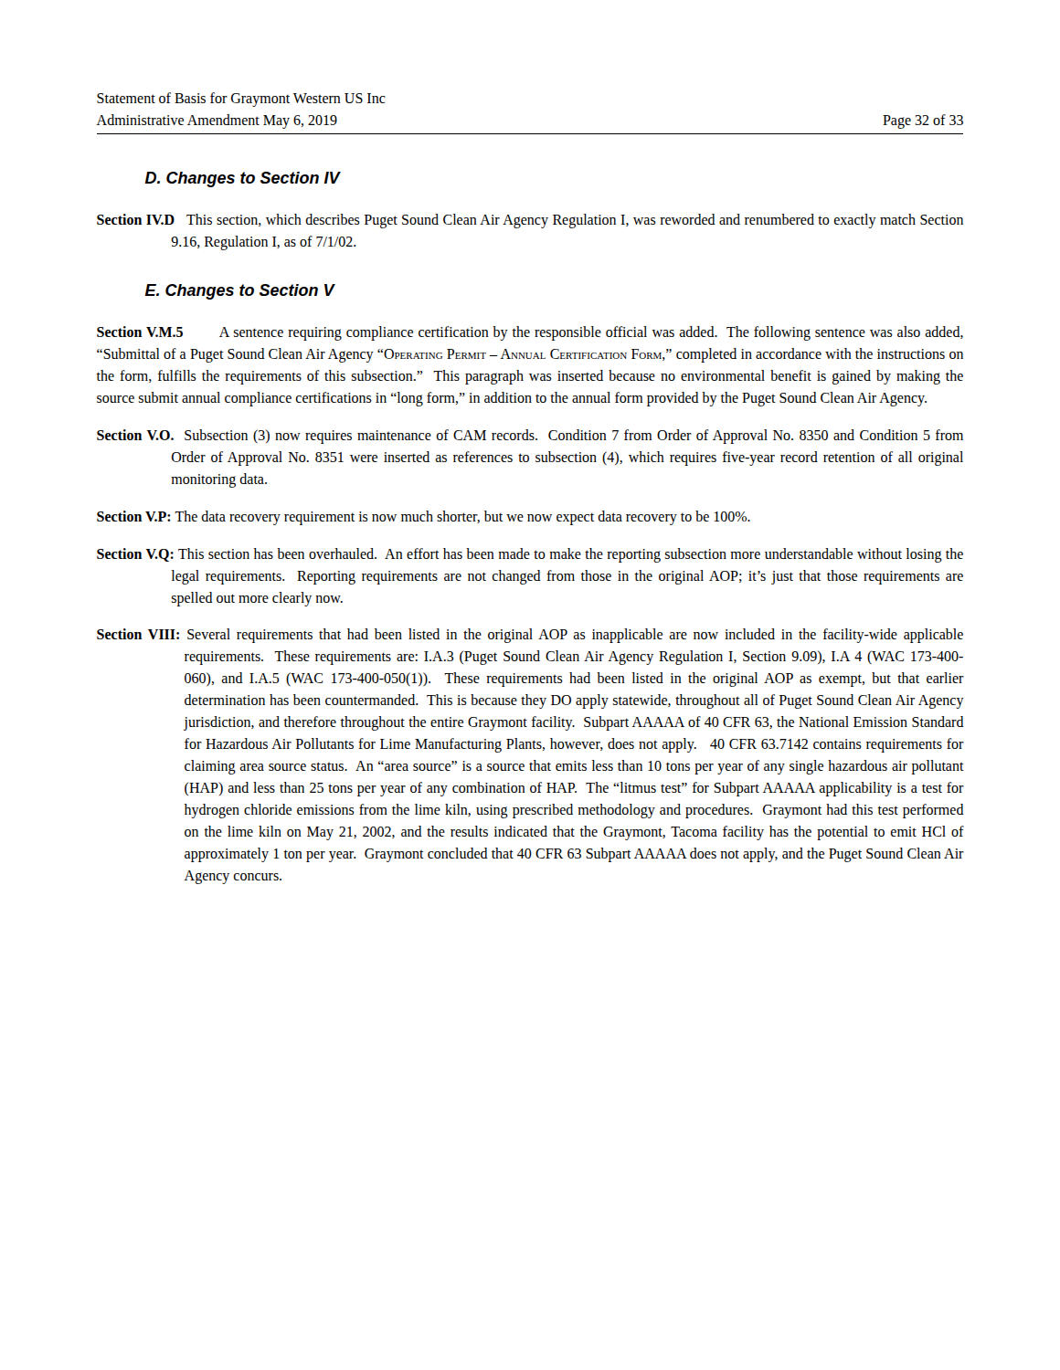Statement of Basis for Graymont Western US Inc
Administrative Amendment May 6, 2019 Page 32 of 33
D. Changes to Section IV
Section IV.D This section, which describes Puget Sound Clean Air Agency Regulation I, was reworded and renumbered to exactly match Section 9.16, Regulation I, as of 7/1/02.
E. Changes to Section V
Section V.M.5 A sentence requiring compliance certification by the responsible official was added. The following sentence was also added, “Submittal of a Puget Sound Clean Air Agency “Operating Permit – Annual Certification Form,” completed in accordance with the instructions on the form, fulfills the requirements of this subsection.” This paragraph was inserted because no environmental benefit is gained by making the source submit annual compliance certifications in “long form,” in addition to the annual form provided by the Puget Sound Clean Air Agency.
Section V.O. Subsection (3) now requires maintenance of CAM records. Condition 7 from Order of Approval No. 8350 and Condition 5 from Order of Approval No. 8351 were inserted as references to subsection (4), which requires five-year record retention of all original monitoring data.
Section V.P: The data recovery requirement is now much shorter, but we now expect data recovery to be 100%.
Section V.Q: This section has been overhauled. An effort has been made to make the reporting subsection more understandable without losing the legal requirements. Reporting requirements are not changed from those in the original AOP; it’s just that those requirements are spelled out more clearly now.
Section VIII: Several requirements that had been listed in the original AOP as inapplicable are now included in the facility-wide applicable requirements. These requirements are: I.A.3 (Puget Sound Clean Air Agency Regulation I, Section 9.09), I.A 4 (WAC 173-400-060), and I.A.5 (WAC 173-400-050(1)). These requirements had been listed in the original AOP as exempt, but that earlier determination has been countermanded. This is because they DO apply statewide, throughout all of Puget Sound Clean Air Agency jurisdiction, and therefore throughout the entire Graymont facility. Subpart AAAAA of 40 CFR 63, the National Emission Standard for Hazardous Air Pollutants for Lime Manufacturing Plants, however, does not apply. 40 CFR 63.7142 contains requirements for claiming area source status. An “area source” is a source that emits less than 10 tons per year of any single hazardous air pollutant (HAP) and less than 25 tons per year of any combination of HAP. The “litmus test” for Subpart AAAAA applicability is a test for hydrogen chloride emissions from the lime kiln, using prescribed methodology and procedures. Graymont had this test performed on the lime kiln on May 21, 2002, and the results indicated that the Graymont, Tacoma facility has the potential to emit HCl of approximately 1 ton per year. Graymont concluded that 40 CFR 63 Subpart AAAAA does not apply, and the Puget Sound Clean Air Agency concurs.